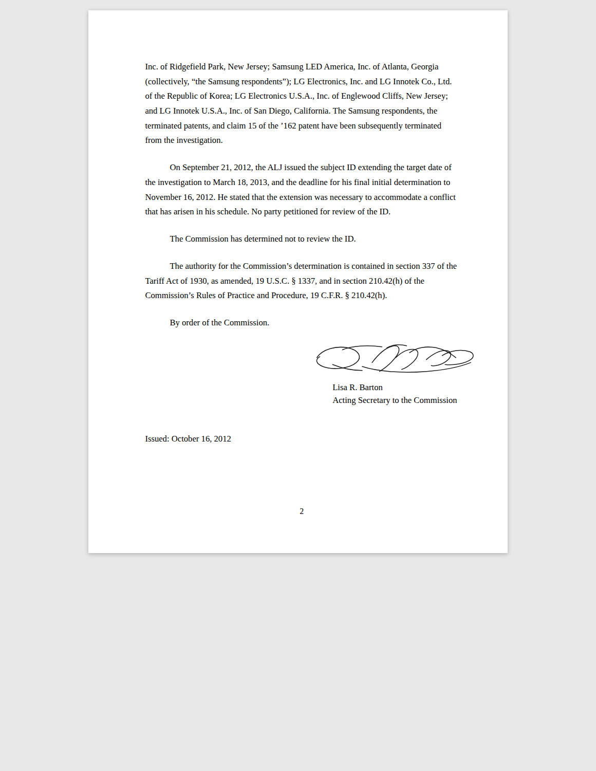Inc. of Ridgefield Park, New Jersey; Samsung LED America, Inc. of Atlanta, Georgia (collectively, “the Samsung respondents”); LG Electronics, Inc. and LG Innotek Co., Ltd. of the Republic of Korea; LG Electronics U.S.A., Inc. of Englewood Cliffs, New Jersey; and LG Innotek U.S.A., Inc. of San Diego, California. The Samsung respondents, the terminated patents, and claim 15 of the ’162 patent have been subsequently terminated from the investigation.
On September 21, 2012, the ALJ issued the subject ID extending the target date of the investigation to March 18, 2013, and the deadline for his final initial determination to November 16, 2012. He stated that the extension was necessary to accommodate a conflict that has arisen in his schedule. No party petitioned for review of the ID.
The Commission has determined not to review the ID.
The authority for the Commission’s determination is contained in section 337 of the Tariff Act of 1930, as amended, 19 U.S.C. § 1337, and in section 210.42(h) of the Commission’s Rules of Practice and Procedure, 19 C.F.R. § 210.42(h).
By order of the Commission.
Lisa R. Barton
Acting Secretary to the Commission
Issued: October 16, 2012
2